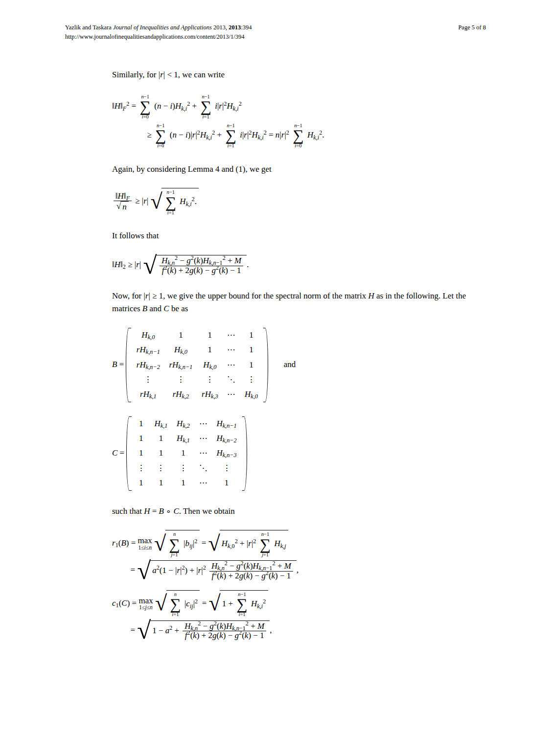Yazlik and Taskara Journal of Inequalities and Applications 2013, 2013:394
http://www.journalofinequalitiesandapplications.com/content/2013/1/394
Page 5 of 8
Similarly, for |r| < 1, we can write
‖H‖F2 = n−1∑i=0 (n − i)Hk,i2 + n−1∑i=1 i|r|2Hk,i2 ≥ n−1∑i=0 (n − i)|r|2Hk,i2 + n−1∑i=1 i|r|2Hk,i2 = n|r|2 n−1∑i=0 Hk,i2.
Again, by considering Lemma 4 and (1), we get
‖H‖F √n ≥ |r| √ n−1∑i=1 Hk,i2.
It follows that
‖H‖2 ≥ |r| √ Hk,n2 − g2(k)Hk,n−12 + M f2(k) + 2g(k) − g2(k) − 1 .
Now, for |r| ≥ 1, we give the upper bound for the spectral norm of the matrix H as in the following. Let the matrices B and C be as
B =
| H k ,0 | 1 | 1 | ⋯ | 1 |
| rH k , n −1 | H k ,0 | 1 | ⋯ | 1 |
| rH k , n −2 | rH k , n −1 | H k ,0 | ⋯ | 1 |
| ⋮ | ⋮ | ⋮ | ⋱ | ⋮ |
| rH k ,1 | rH k ,2 | rH k ,3 | ⋯ | H k ,0 |
and
C =
| 1 | H k ,1 | H k ,2 | ⋯ | H k , n −1 |
| 1 | 1 | H k ,1 | ⋯ | H k , n −2 |
| 1 | 1 | 1 | ⋯ | H k , n −3 |
| ⋮ | ⋮ | ⋮ | ⋱ | ⋮ |
| 1 | 1 | 1 | ⋯ | 1 |
such that H = B ∘ C. Then we obtain
r1(B) = max 1≤i≤n √ n∑j=1 |bij|2 = √ Hk,02 + |r|2 n−1∑j=1 Hk,j = √ a2(1 − |r|2) + |r|2 Hk,n2 − g2(k)Hk,n−12 + M f2(k) + 2g(k) − g2(k) − 1 , c1(C) = max 1≤j≤n √ n∑i=1 |cij|2 = √ 1 + n−1∑i=1 Hk,i2 = √ 1 − a2 + Hk,n2 − g2(k)Hk,n−12 + M f2(k) + 2g(k) − g2(k) − 1 ,